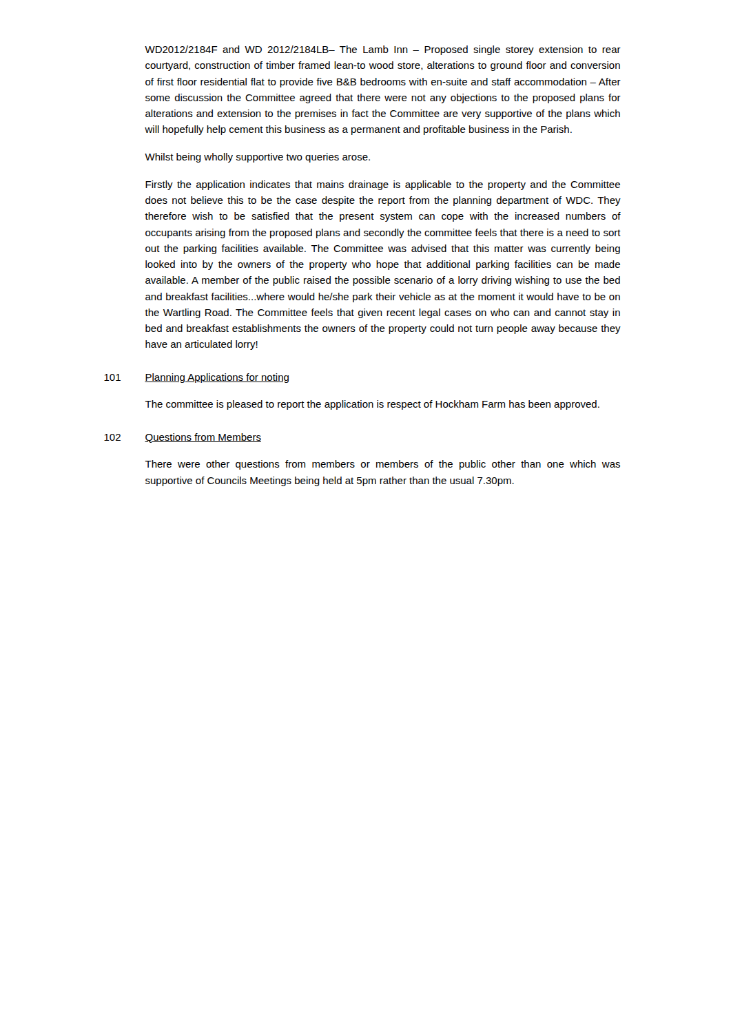WD2012/2184F and WD 2012/2184LB– The Lamb Inn – Proposed single storey extension to rear courtyard, construction of timber framed lean-to wood store, alterations to ground floor and conversion of first floor residential flat to provide five B&B bedrooms with en-suite and staff accommodation – After some discussion the Committee agreed that there were not any objections to the proposed plans for alterations and extension to the premises in fact the Committee are very supportive of the plans which will hopefully help cement this business as a permanent and profitable business in the Parish.
Whilst being wholly supportive two queries arose.
Firstly the application indicates that mains drainage is applicable to the property and the Committee does not believe this to be the case despite the report from the planning department of WDC. They therefore wish to be satisfied that the present system can cope with the increased numbers of occupants arising from the proposed plans and secondly the committee feels that there is a need to sort out the parking facilities available. The Committee was advised that this matter was currently being looked into by the owners of the property who hope that additional parking facilities can be made available. A member of the public raised the possible scenario of a lorry driving wishing to use the bed and breakfast facilities...where would he/she park their vehicle as at the moment it would have to be on the Wartling Road. The Committee feels that given recent legal cases on who can and cannot stay in bed and breakfast establishments the owners of the property could not turn people away because they have an articulated lorry!
101
Planning Applications for noting
The committee is pleased to report the application is respect of Hockham Farm has been approved.
102
Questions from Members
There were other questions from members or members of the public other than one which was supportive of Councils Meetings being held at 5pm rather than the usual 7.30pm.